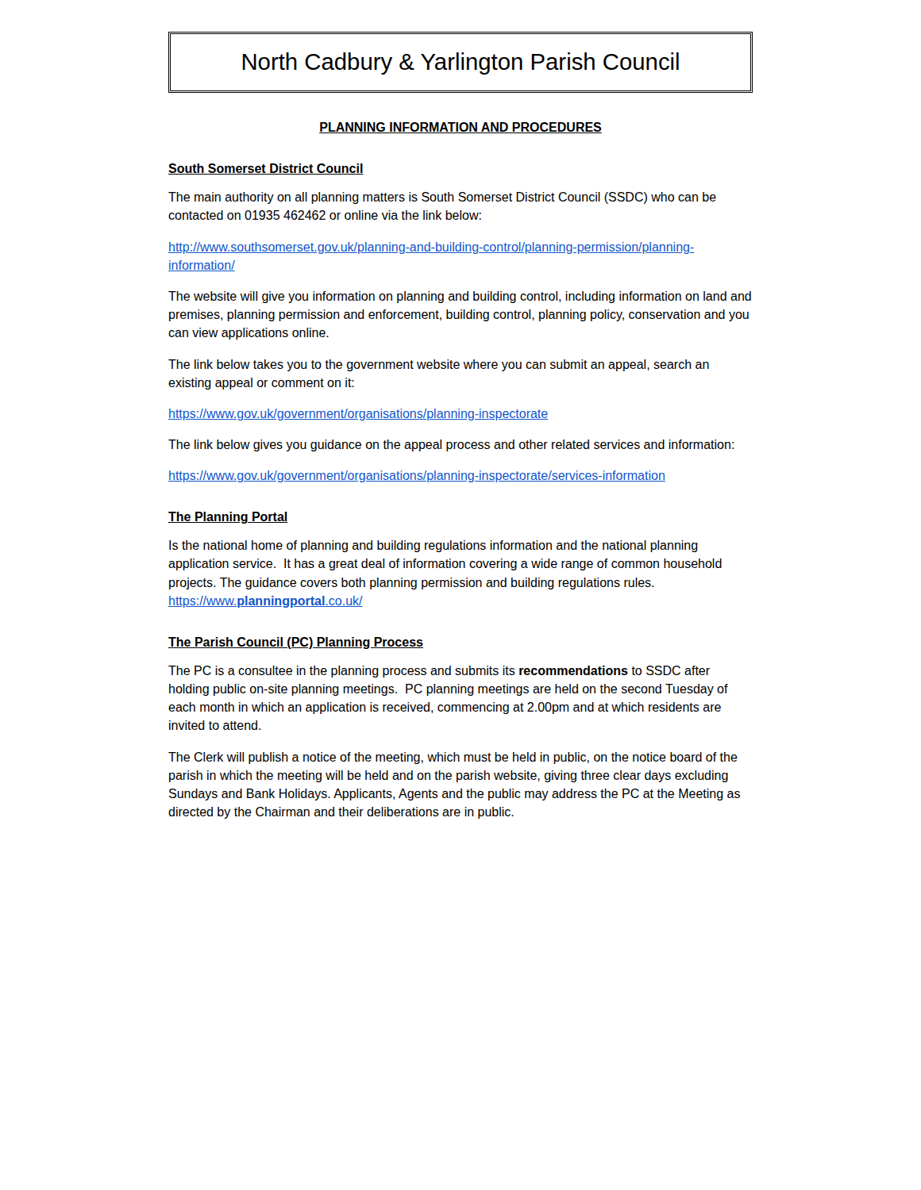North Cadbury & Yarlington Parish Council
PLANNING INFORMATION AND PROCEDURES
South Somerset District Council
The main authority on all planning matters is South Somerset District Council (SSDC) who can be contacted on 01935 462462 or online via the link below:
http://www.southsomerset.gov.uk/planning-and-building-control/planning-permission/planning-information/
The website will give you information on planning and building control, including information on land and premises, planning permission and enforcement, building control, planning policy, conservation and you can view applications online.
The link below takes you to the government website where you can submit an appeal, search an existing appeal or comment on it:
https://www.gov.uk/government/organisations/planning-inspectorate
The link below gives you guidance on the appeal process and other related services and information:
https://www.gov.uk/government/organisations/planning-inspectorate/services-information
The Planning Portal
Is the national home of planning and building regulations information and the national planning application service. It has a great deal of information covering a wide range of common household projects. The guidance covers both planning permission and building regulations rules. https://www.planningportal.co.uk/
The Parish Council (PC) Planning Process
The PC is a consultee in the planning process and submits its recommendations to SSDC after holding public on-site planning meetings. PC planning meetings are held on the second Tuesday of each month in which an application is received, commencing at 2.00pm and at which residents are invited to attend.
The Clerk will publish a notice of the meeting, which must be held in public, on the notice board of the parish in which the meeting will be held and on the parish website, giving three clear days excluding Sundays and Bank Holidays. Applicants, Agents and the public may address the PC at the Meeting as directed by the Chairman and their deliberations are in public.